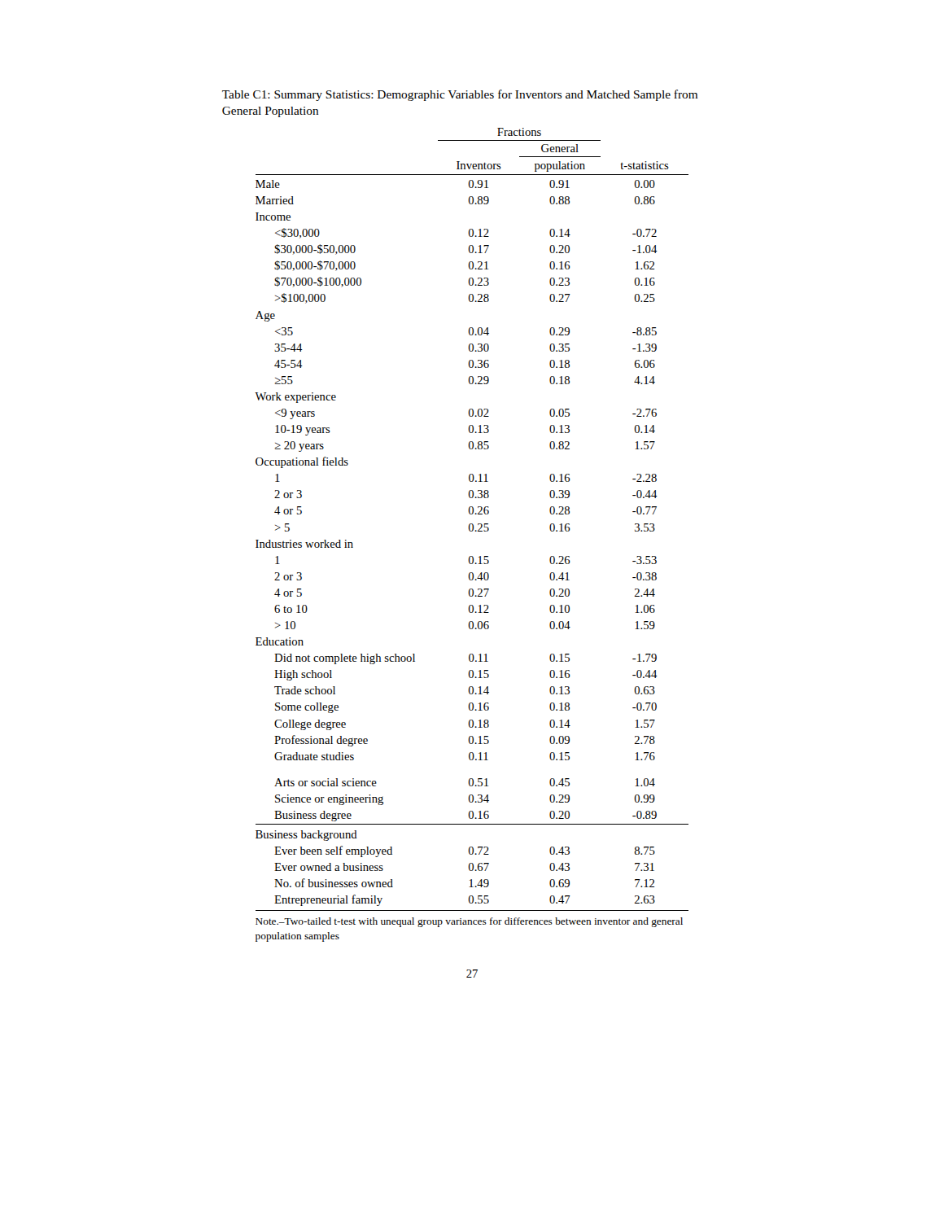Table C1: Summary Statistics: Demographic Variables for Inventors and Matched Sample from General Population
| | Fractions | |
| | | General | |
| | Inventors | population | t-statistics |
| Male | 0.91 | 0.91 | 0.00 |
| Married | 0.89 | 0.88 | 0.86 |
| Income | | | |
| <$30,000 | 0.12 | 0.14 | -0.72 |
| $30,000-$50,000 | 0.17 | 0.20 | -1.04 |
| $50,000-$70,000 | 0.21 | 0.16 | 1.62 |
| $70,000-$100,000 | 0.23 | 0.23 | 0.16 |
| >$100,000 | 0.28 | 0.27 | 0.25 |
| Age | | | |
| <35 | 0.04 | 0.29 | -8.85 |
| 35-44 | 0.30 | 0.35 | -1.39 |
| 45-54 | 0.36 | 0.18 | 6.06 |
| ≥55 | 0.29 | 0.18 | 4.14 |
| Work experience | | | |
| <9 years | 0.02 | 0.05 | -2.76 |
| 10-19 years | 0.13 | 0.13 | 0.14 |
| ≥ 20 years | 0.85 | 0.82 | 1.57 |
| Occupational fields | | | |
| 1 | 0.11 | 0.16 | -2.28 |
| 2 or 3 | 0.38 | 0.39 | -0.44 |
| 4 or 5 | 0.26 | 0.28 | -0.77 |
| > 5 | 0.25 | 0.16 | 3.53 |
| Industries worked in | | | |
| 1 | 0.15 | 0.26 | -3.53 |
| 2 or 3 | 0.40 | 0.41 | -0.38 |
| 4 or 5 | 0.27 | 0.20 | 2.44 |
| 6 to 10 | 0.12 | 0.10 | 1.06 |
| > 10 | 0.06 | 0.04 | 1.59 |
| Education | | | |
| Did not complete high school | 0.11 | 0.15 | -1.79 |
| High school | 0.15 | 0.16 | -0.44 |
| Trade school | 0.14 | 0.13 | 0.63 |
| Some college | 0.16 | 0.18 | -0.70 |
| College degree | 0.18 | 0.14 | 1.57 |
| Professional degree | 0.15 | 0.09 | 2.78 |
| Graduate studies | 0.11 | 0.15 | 1.76 |
| Arts or social science | 0.51 | 0.45 | 1.04 |
| Science or engineering | 0.34 | 0.29 | 0.99 |
| Business degree | 0.16 | 0.20 | -0.89 |
| Business background | | | |
| Ever been self employed | 0.72 | 0.43 | 8.75 |
| Ever owned a business | 0.67 | 0.43 | 7.31 |
| No. of businesses owned | 1.49 | 0.69 | 7.12 |
| Entrepreneurial family | 0.55 | 0.47 | 2.63 |
Note.–Two-tailed t-test with unequal group variances for differences between inventor and general population samples
27